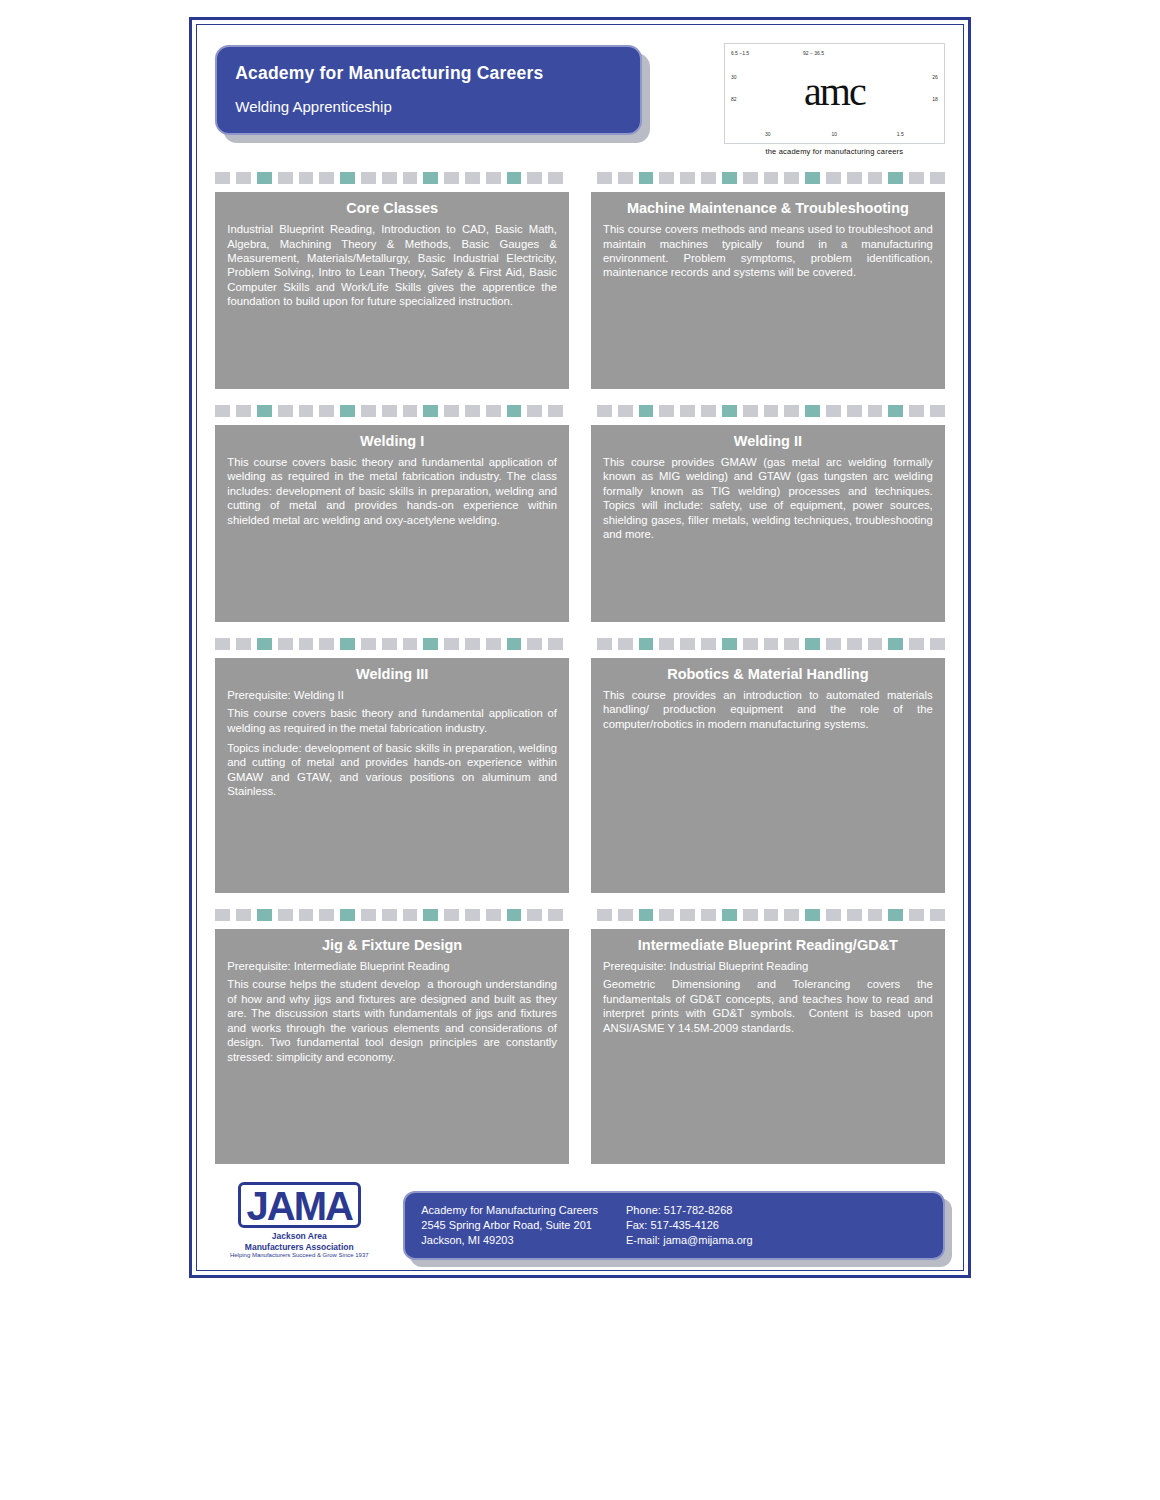Academy for Manufacturing Careers
Welding Apprenticeship
6.5 −1.5 92 − 36.5 30 82 26 18 30 1.5 10 amc
the academy for manufacturing careers
Core Classes
Industrial Blueprint Reading, Introduction to CAD, Basic Math, Algebra, Machining Theory & Methods, Basic Gauges & Measurement, Materials/Metallurgy, Basic Industrial Electricity, Problem Solving, Intro to Lean Theory, Safety & First Aid, Basic Computer Skills and Work/Life Skills gives the apprentice the foundation to build upon for future specialized instruction.
Machine Maintenance & Troubleshooting
This course covers methods and means used to troubleshoot and maintain machines typically found in a manufacturing environment. Problem symptoms, problem identification, maintenance records and systems will be covered.
Welding I
This course covers basic theory and fundamental application of welding as required in the metal fabrication industry. The class includes: development of basic skills in preparation, welding and cutting of metal and provides hands-on experience within shielded metal arc welding and oxy-acetylene welding.
Welding II
This course provides GMAW (gas metal arc welding formally known as MIG welding) and GTAW (gas tungsten arc welding formally known as TIG welding) processes and techniques. Topics will include: safety, use of equipment, power sources, shielding gases, filler metals, welding techniques, troubleshooting and more.
Welding III
Prerequisite: Welding II
This course covers basic theory and fundamental application of welding as required in the metal fabrication industry.
Topics include: development of basic skills in preparation, welding and cutting of metal and provides hands-on experience within GMAW and GTAW, and various positions on aluminum and Stainless.
Robotics & Material Handling
This course provides an introduction to automated materials handling/ production equipment and the role of the computer/robotics in modern manufacturing systems.
Jig & Fixture Design
Prerequisite: Intermediate Blueprint Reading
This course helps the student develop a thorough understanding of how and why jigs and fixtures are designed and built as they are. The discussion starts with fundamentals of jigs and fixtures and works through the various elements and considerations of design. Two fundamental tool design principles are constantly stressed: simplicity and economy.
Intermediate Blueprint Reading/GD&T
Prerequisite: Industrial Blueprint Reading
Geometric Dimensioning and Tolerancing covers the fundamentals of GD&T concepts, and teaches how to read and interpret prints with GD&T symbols. Content is based upon ANSI/ASME Y 14.5M-2009 standards.
JAMA
Jackson Area
Manufacturers Association
Helping Manufacturers Succeed & Grow Since 1937
Academy for Manufacturing Careers
2545 Spring Arbor Road, Suite 201
Jackson, MI 49203
Phone: 517-782-8268
Fax: 517-435-4126
E-mail: jama@mijama.org